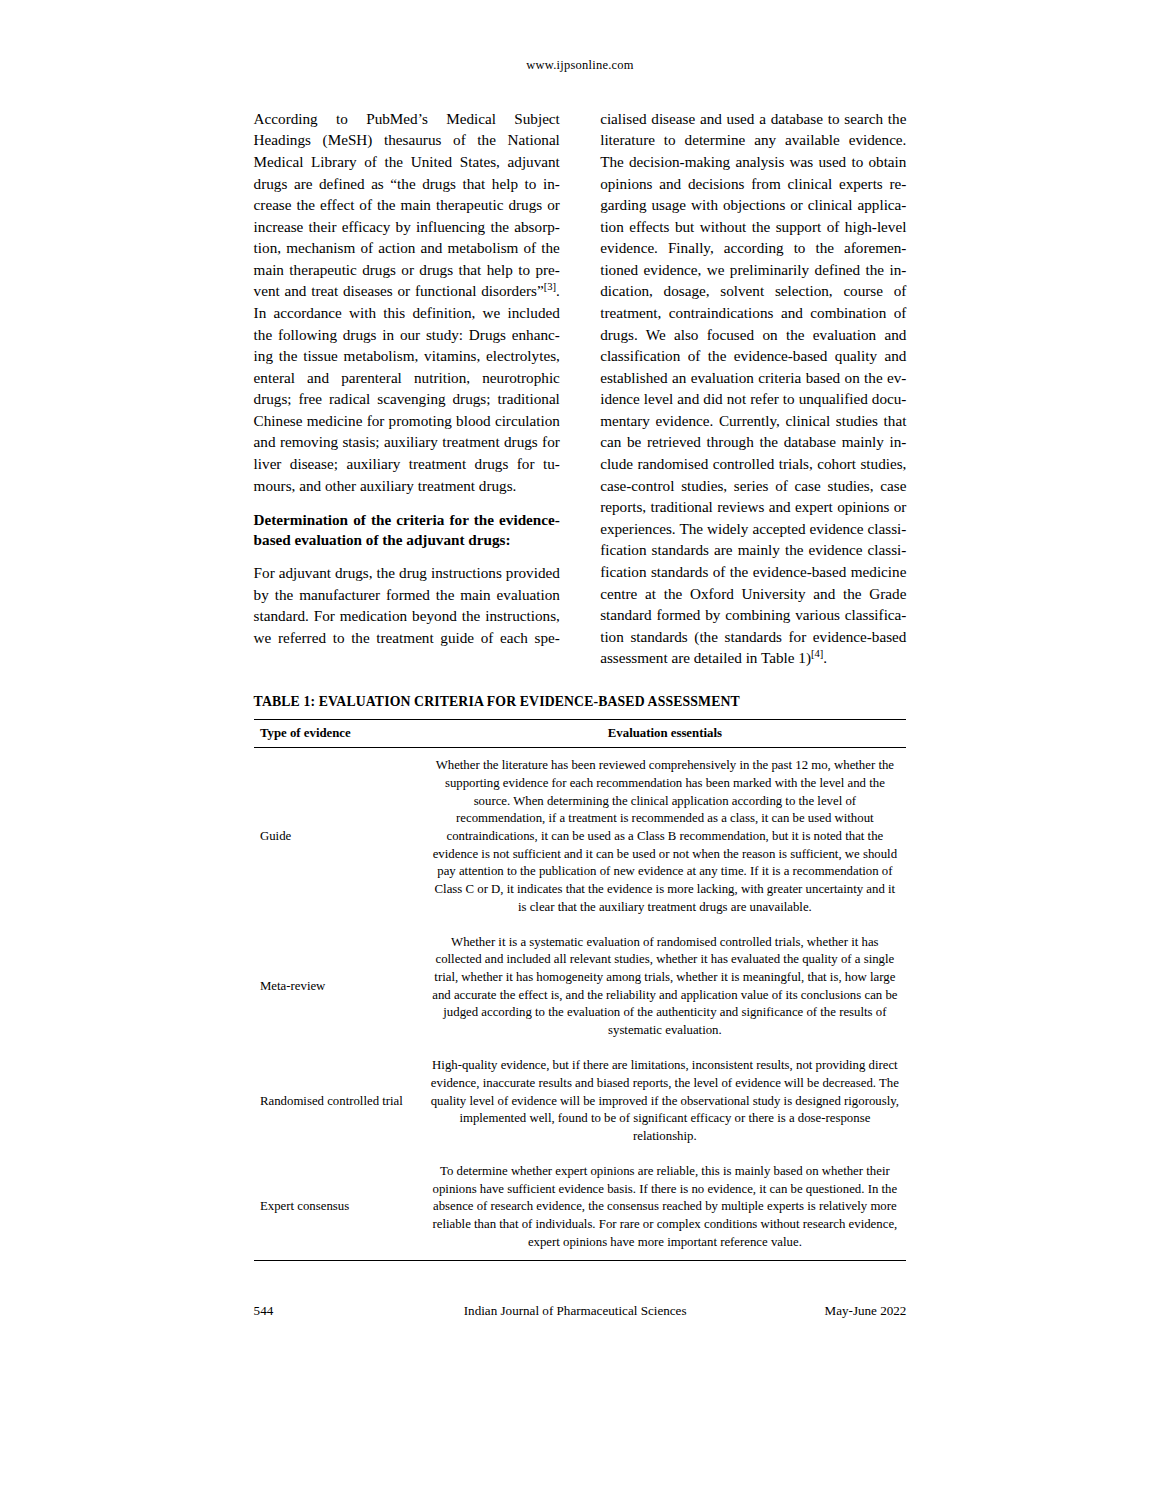www.ijpsonline.com
According to PubMed’s Medical Subject Headings (MeSH) thesaurus of the National Medical Library of the United States, adjuvant drugs are defined as “the drugs that help to increase the effect of the main therapeutic drugs or increase their efficacy by influencing the absorption, mechanism of action and metabolism of the main therapeutic drugs or drugs that help to prevent and treat diseases or functional disorders”[3]. In accordance with this definition, we included the following drugs in our study: Drugs enhancing the tissue metabolism, vitamins, electrolytes, enteral and parenteral nutrition, neurotrophic drugs; free radical scavenging drugs; traditional Chinese medicine for promoting blood circulation and removing stasis; auxiliary treatment drugs for liver disease; auxiliary treatment drugs for tumours, and other auxiliary treatment drugs.
Determination of the criteria for the evidence-based evaluation of the adjuvant drugs:
For adjuvant drugs, the drug instructions provided by the manufacturer formed the main evaluation standard. For medication beyond the instructions, we referred to the treatment guide of each specialised disease and used a database to search the literature to determine any available evidence. The decision-making analysis was used to obtain opinions and decisions from clinical experts regarding usage with objections or clinical application effects but without the support of high-level evidence. Finally, according to the aforementioned evidence, we preliminarily defined the indication, dosage, solvent selection, course of treatment, contraindications and combination of drugs. We also focused on the evaluation and classification of the evidence-based quality and established an evaluation criteria based on the evidence level and did not refer to unqualified documentary evidence. Currently, clinical studies that can be retrieved through the database mainly include randomised controlled trials, cohort studies, case-control studies, series of case studies, case reports, traditional reviews and expert opinions or experiences. The widely accepted evidence classification standards are mainly the evidence classification standards of the evidence-based medicine centre at the Oxford University and the Grade standard formed by combining various classification standards (the standards for evidence-based assessment are detailed in Table 1)[4].
TABLE 1: EVALUATION CRITERIA FOR EVIDENCE-BASED ASSESSMENT
| Type of evidence | Evaluation essentials |
| --- | --- |
| Guide | Whether the literature has been reviewed comprehensively in the past 12 mo, whether the supporting evidence for each recommendation has been marked with the level and the source. When determining the clinical application according to the level of recommendation, if a treatment is recommended as a class, it can be used without contraindications, it can be used as a Class B recommendation, but it is noted that the evidence is not sufficient and it can be used or not when the reason is sufficient, we should pay attention to the publication of new evidence at any time. If it is a recommendation of Class C or D, it indicates that the evidence is more lacking, with greater uncertainty and it is clear that the auxiliary treatment drugs are unavailable. |
| Meta-review | Whether it is a systematic evaluation of randomised controlled trials, whether it has collected and included all relevant studies, whether it has evaluated the quality of a single trial, whether it has homogeneity among trials, whether it is meaningful, that is, how large and accurate the effect is, and the reliability and application value of its conclusions can be judged according to the evaluation of the authenticity and significance of the results of systematic evaluation. |
| Randomised controlled trial | High-quality evidence, but if there are limitations, inconsistent results, not providing direct evidence, inaccurate results and biased reports, the level of evidence will be decreased. The quality level of evidence will be improved if the observational study is designed rigorously, implemented well, found to be of significant efficacy or there is a dose-response relationship. |
| Expert consensus | To determine whether expert opinions are reliable, this is mainly based on whether their opinions have sufficient evidence basis. If there is no evidence, it can be questioned. In the absence of research evidence, the consensus reached by multiple experts is relatively more reliable than that of individuals. For rare or complex conditions without research evidence, expert opinions have more important reference value. |
544
Indian Journal of Pharmaceutical Sciences
May-June 2022